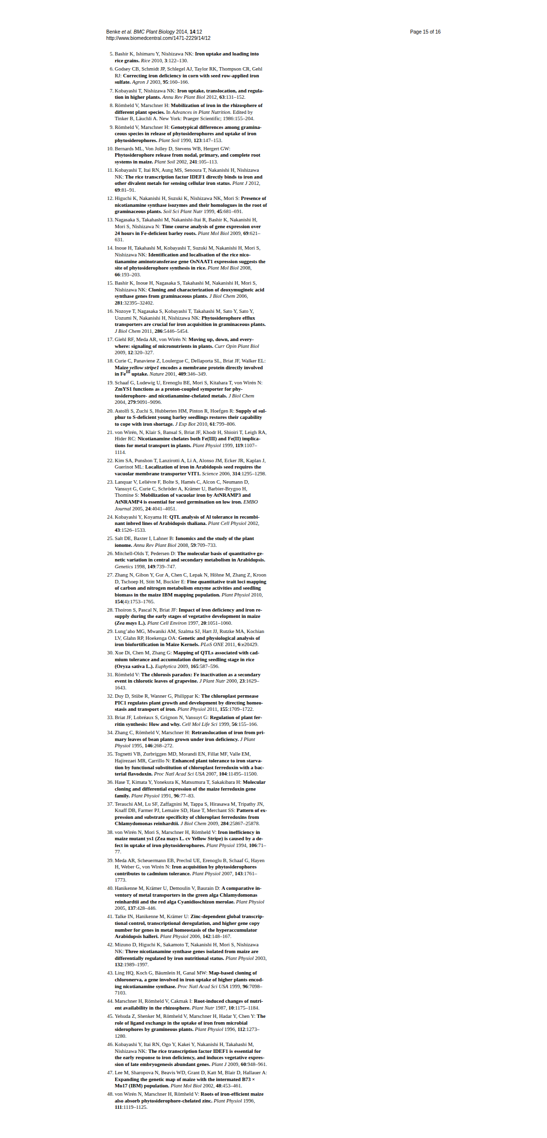Benke et al. BMC Plant Biology 2014, 14:12
http://www.biomedcentral.com/1471-2229/14/12
Page 15 of 16
5. Bashir K, Ishimaru Y, Nishizawa NK: Iron uptake and loading into rice grains. Rice 2010, 3:122–130.
6. Godsey CB, Schmidt JP, Schlegel AJ, Taylor RK, Thompson CR, Gehl RJ: Correcting iron deficiency in corn with seed row-applied iron sulfate. Agron J 2003, 95:160–166.
7. Kobayashi T, Nishizawa NK: Iron uptake, translocation, and regulation in higher plants. Annu Rev Plant Biol 2012, 63:131–152.
8. Römheld V, Marschner H: Mobilization of iron in the rhizosphere of different plant species. In Advances in Plant Nutrition. Edited by Tinker B, Läuchli A. New York: Praeger Scientific; 1986:155–204.
9. Römheld V, Marschner H: Genotypical differences among graminaceous species in release of phytosiderophores and uptake of iron phytosiderophores. Plant Soil 1990, 123:147–153.
10. Bernards ML, Von Jolley D, Stevens WB, Hergert GW: Phytosiderophore release from nodal, primary, and complete root systems in maize. Plant Soil 2002, 241:105–113.
11. Kobayashi T, Itai RN, Aung MS, Senoura T, Nakanishi H, Nishizawa NK: The rice transcription factor IDEF1 directly binds to iron and other divalent metals for sensing cellular iron status. Plant J 2012, 69:81–91.
12. Higuchi K, Nakanishi H, Suzuki K, Nishizawa NK, Mori S: Presence of nicotianamine synthase isozymes and their homologues in the root of graminaceous plants. Soil Sci Plant Nutr 1999, 45:681–691.
13. Nagasaka S, Takahashi M, Nakanishi-Itai R, Bashir K, Nakanishi H, Mori S, Nishizawa N: Time course analysis of gene expression over 24 hours in Fe-deficient barley roots. Plant Mol Biol 2009, 69:621–631.
14. Inoue H, Takahashi M, Kobayashi T, Suzuki M, Nakanishi H, Mori S, Nishizawa NK: Identification and localisation of the rice nicotianamine aminotransferase gene OsNAAT1 expression suggests the site of phytosiderophore synthesis in rice. Plant Mol Biol 2008, 66:193–203.
15. Bashir K, Inoue H, Nagasaka S, Takahashi M, Nakanishi H, Mori S, Nishizawa NK: Cloning and characterization of deoxymugineic acid synthase genes from graminaceous plants. J Biol Chem 2006, 281:32395–32402.
16. Nozoye T, Nagasaka S, Kobayashi T, Takahashi M, Sato Y, Sato Y, Uozumi N, Nakanishi H, Nishizawa NK: Phytosiderophore efflux transporters are crucial for iron acquisition in graminaceous plants. J Biol Chem 2011, 286:5446–5454.
17. Giehl RF, Meda AR, von Wirén N: Moving up, down, and everywhere: signaling of micronutrients in plants. Curr Opin Plant Biol 2009, 12:320–327.
18. Curie C, Panaviene Z, Loulergue C, Dellaporta SL, Briat JF, Walker EL: Maize yellow stripe1 encodes a membrane protein directly involved in FeIII uptake. Nature 2001, 409:346–349.
19. Schaaf G, Ludewig U, Erenoglu BE, Mori S, Kitahara T, von Wirén N: ZmYS1 functions as a proton-coupled symporter for phytosiderophore- and nicotianamine-chelated metals. J Biol Chem 2004, 279:9091–9096.
20. Astolfi S, Zuchi S, Hubberten HM, Pinton R, Hoefgen R: Supply of sulphur to S-deficient young barley seedlings restores their capability to cope with iron shortage. J Exp Bot 2010, 61:799–806.
21. von Wirén, N, Klair S, Bansal S, Briat JF, Khodr H, Shioiri T, Leigh RA, Hider RC: Nicotianamine chelates both Fe(III) and Fe(II) implications for metal transport in plants. Plant Physiol 1999, 119:1107–1114.
22. Kim SA, Punshon T, Lanzirotti A, Li A, Alonso JM, Ecker JR, Kaplan J, Guerinot ML: Localization of iron in Arabidopsis seed requires the vacuolar membrane transporter VIT1. Science 2006, 314:1295–1298.
23. Lanquar V, Leliévre F, Bolte S, Hamés C, Alcon C, Neumann D, Vansuyt G, Curie C, Schröder A, Krämer U, Barbier-Brygoo H, Thomine S: Mobilization of vacuolar iron by AtNRAMP3 and AtNRAMP4 is essential for seed germination on low iron. EMBO Journal 2005, 24:4041–4051.
24. Kobayashi Y, Koyama H: QTL analysis of Al tolerance in recombinant inbred lines of Arabidopsis thaliana. Plant Cell Physiol 2002, 43:1526–1533.
25. Salt DE, Baxter I, Lahner B: Ionomics and the study of the plant ionome. Annu Rev Plant Biol 2008, 59:709–733.
26. Mitchell-Olds T, Pedersen D: The molecular basis of quantitative genetic variation in central and secondary metabolism in Arabidopsis. Genetics 1998, 149:739–747.
27. Zhang N, Gibon Y, Gur A, Chen C, Lepak N, Höhne M, Zhang Z, Kroon D, Tschoep H, Stitt M, Buckler E: Fine quantitative trait loci mapping of carbon and nitrogen metabolism enzyme activities and seedling biomass in the maize IBM mapping population. Plant Physiol 2010, 154(4):1753–1765.
28. Thoiron S, Pascal N, Briat JF: Impact of iron deficiency and iron re-supply during the early stages of vegetative development in maize (Zea mays L.). Plant Cell Environ 1997, 20:1051–1060.
29. Lung’aho MG, Mwaniki AM, Szalma SJ, Hart JJ, Rutzke MA, Kochian LV, Glahn RP, Hoekenga OA: Genetic and physiological analysis of iron biofortification in Maize Kernels. PLoS ONE 2011, 6:e20429.
30. Xue Di, Chen M, Zhang G: Mapping of QTLs associated with cadmium tolerance and accumulation during seedling stage in rice (Oryza sativa L.). Euphytica 2009, 165:587–596.
31. Römheld V: The chlorosis paradox: Fe inactivation as a secondary event in chlorotic leaves of grapevine. J Plant Nutr 2000, 23:1629–1643.
32. Duy D, Stübe R, Wanner G, Philippar K: The chloroplast permease PIC1 regulates plant growth and development by directing homeostasis and transport of iron. Plant Physiol 2011, 155:1709–1722.
33. Briat JF, Lobréaux S, Grignon N, Vansuyt G: Regulation of plant ferritin synthesis: How and why. Cell Mol Life Sci 1999, 56:155–166.
34. Zhang C, Römheld V, Marschner H: Retranslocation of iron from primary leaves of bean plants grown under iron deficiency. J Plant Physiol 1995, 146:268–272.
35. Tognetti VB, Zurbriggen MD, Morandi EN, Fillat MF, Valle EM, Hajirezaei MR, Carrillo N: Enhanced plant tolerance to iron starvation by functional substitution of chloroplast ferredoxin with a bacterial flavodoxin. Proc Natl Acad Sci USA 2007, 104:11495–11500.
36. Hase T, Kimata Y, Yonekura K, Matsumura T, Sakakibara H: Molecular cloning and differential expression of the maize ferredoxin gene family. Plant Physiol 1991, 96:77–83.
37. Terauchi AM, Lu SF, Zaffagnini M, Tappa S, Hirasawa M, Tripathy JN, Knaff DB, Farmer PJ, Lemaire SD, Hase T, Merchant SS: Pattern of expression and substrate specificity of chloroplast ferredoxins from Chlamydomonas reinhardtii. J Biol Chem 2009, 284:25867–25878.
38. von Wirén N, Mori S, Marschner H, Römheld V: Iron inefficiency in maize mutant ys1 (Zea mays L. cv Yellow Stripe) is caused by a defect in uptake of iron phytosiderophores. Plant Physiol 1994, 106:71–77.
39. Meda AR, Scheuermann EB, Prechsl UE, Erenoglu B, Schaaf G, Hayen H, Weber G, von Wirén N: Iron acquisition by phytosiderophores contributes to cadmium tolerance. Plant Physiol 2007, 143:1761–1773.
40. Hanikenne M, Krämer U, Demoulin V, Baurain D: A comparative inventory of metal transporters in the green alga Chlamydomonas reinhardtii and the red alga Cyanidioschizon merolae. Plant Physiol 2005, 137:428–446.
41. Talke IN, Hanikenne M, Krämer U: Zinc-dependent global transcriptional control, transcriptional deregulation, and higher gene copy number for genes in metal homeostasis of the hyperaccumulator Arabidopsis halleri. Plant Physiol 2006, 142:148–167.
42. Mizuno D, Higuchi K, Sakamoto T, Nakanishi H, Mori S, Nishizawa NK: Three nicotianamine synthase genes isolated from maize are differentially regulated by iron nutritional status. Plant Physiol 2003, 132:1989–1997.
43. Ling HQ, Koch G, Bäumlein H, Ganal MW: Map-based cloning of chloronerva, a gene involved in iron uptake of higher plants encoding nicotianamine synthase. Proc Natl Acad Sci USA 1999, 96:7098–7103.
44. Marschner H, Römheld V, Cakmak I: Root-induced changes of nutrient availability in the rhizosphere. Plant Nutr 1987, 10:1175–1184.
45. Yehuda Z, Shenker M, Römheld V, Marschner H, Hadar Y, Chen Y: The role of ligand exchange in the uptake of iron from microbial siderophores by gramineous plants. Plant Physiol 1996, 112:1273–1280.
46. Kobayashi Y, Itai RN, Ogo Y, Kakei Y, Nakanishi H, Takahashi M, Nishizawa NK: The rice transcription factor IDEF1 is essential for the early response to iron deficiency, and induces vegetative expression of late embryogenesis abundant genes. Plant J 2009, 60:948–961.
47. Lee M, Sharopova N, Beavis WD, Grant D, Katt M, Blair D, Hallauer A: Expanding the genetic map of maize with the intermated B73 × Mo17 (IBM) population. Plant Mol Biol 2002, 48:453–461.
48. von Wirén N, Marschner H, Römheld V: Roots of iron-efficient maize also absorb phytosiderophore-chelated zinc. Plant Physiol 1996, 111:1119–1125.